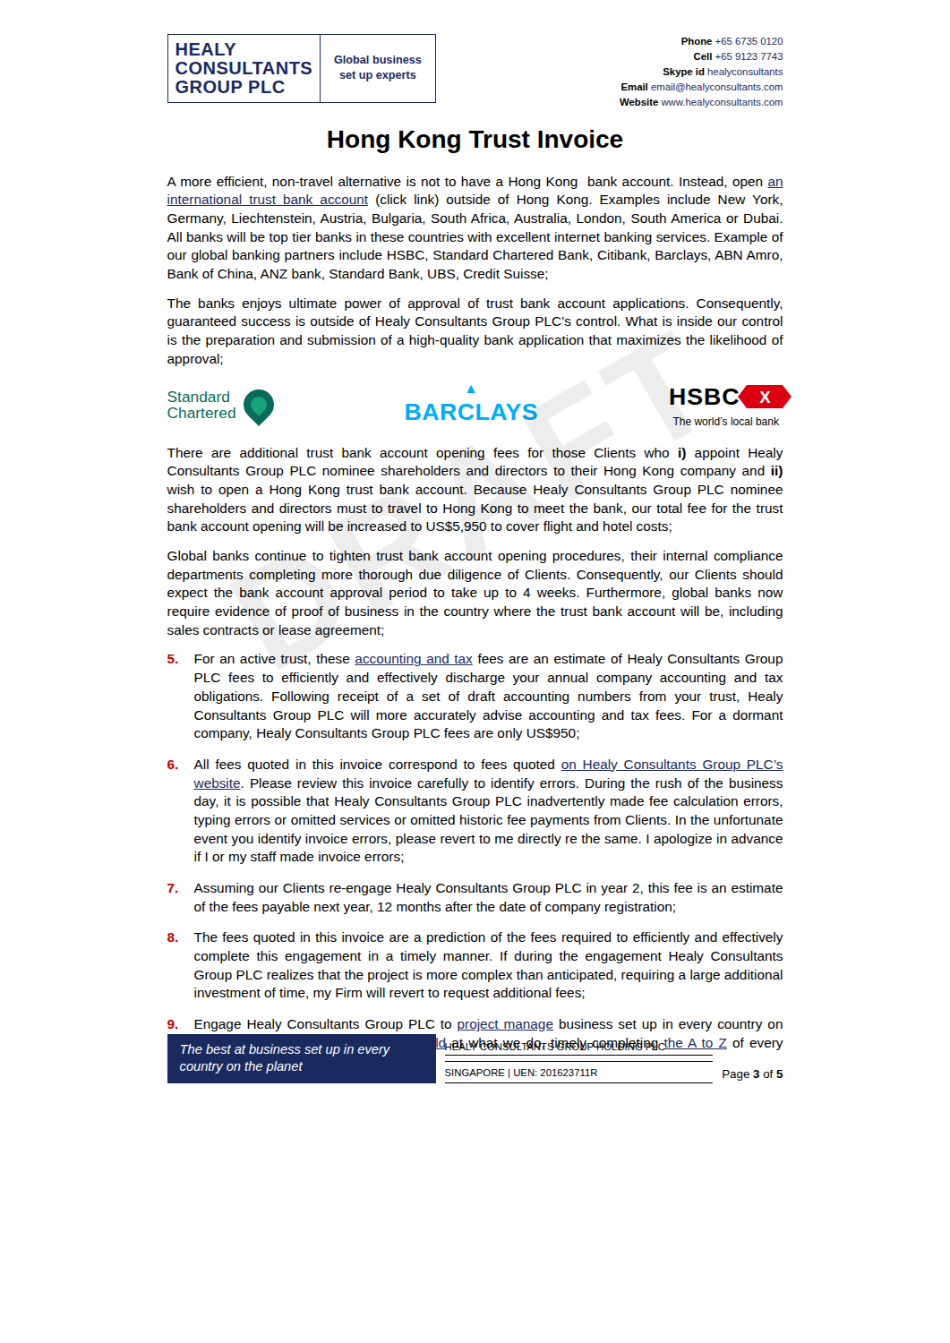HEALY
CONSULTANTS
GROUP PLC
Global business set up experts
Phone +65 6735 0120
Cell +65 9123 7743
Skype id healyconsultants
Email email@healyconsultants.com
Website www.healyconsultants.com
Hong Kong Trust Invoice
A more efficient, non-travel alternative is not to have a Hong Kong bank account. Instead, open an international trust bank account (click link) outside of Hong Kong. Examples include New York, Germany, Liechtenstein, Austria, Bulgaria, South Africa, Australia, London, South America or Dubai. All banks will be top tier banks in these countries with excellent internet banking services. Example of our global banking partners include HSBC, Standard Chartered Bank, Citibank, Barclays, ABN Amro, Bank of China, ANZ bank, Standard Bank, UBS, Credit Suisse;
The banks enjoys ultimate power of approval of trust bank account applications. Consequently, guaranteed success is outside of Healy Consultants Group PLC’s control. What is inside our control is the preparation and submission of a high-quality bank application that maximizes the likelihood of approval;
Standard Chartered
▲BARCLAYS
HSBC
X
The world’s local bank
There are additional trust bank account opening fees for those Clients who i) appoint Healy Consultants Group PLC nominee shareholders and directors to their Hong Kong company and ii) wish to open a Hong Kong trust bank account. Because Healy Consultants Group PLC nominee shareholders and directors must to travel to Hong Kong to meet the bank, our total fee for the trust bank account opening will be increased to US$5,950 to cover flight and hotel costs;
Global banks continue to tighten trust bank account opening procedures, their internal compliance departments completing more thorough due diligence of Clients. Consequently, our Clients should expect the bank account approval period to take up to 4 weeks. Furthermore, global banks now require evidence of proof of business in the country where the trust bank account will be, including sales contracts or lease agreement;
5. For an active trust, these accounting and tax fees are an estimate of Healy Consultants Group PLC fees to efficiently and effectively discharge your annual company accounting and tax obligations. Following receipt of a set of draft accounting numbers from your trust, Healy Consultants Group PLC will more accurately advise accounting and tax fees. For a dormant company, Healy Consultants Group PLC fees are only US$950;
6. All fees quoted in this invoice correspond to fees quoted on Healy Consultants Group PLC’s website. Please review this invoice carefully to identify errors. During the rush of the business day, it is possible that Healy Consultants Group PLC inadvertently made fee calculation errors, typing errors or omitted services or omitted historic fee payments from Clients. In the unfortunate event you identify invoice errors, please revert to me directly re the same. I apologize in advance if I or my staff made invoice errors;
7. Assuming our Clients re-engage Healy Consultants Group PLC in year 2, this fee is an estimate of the fees payable next year, 12 months after the date of company registration;
8. The fees quoted in this invoice are a prediction of the fees required to efficiently and effectively complete this engagement in a timely manner. If during the engagement Healy Consultants Group PLC realizes that the project is more complex than anticipated, requiring a large additional investment of time, my Firm will revert to request additional fees;
9. Engage Healy Consultants Group PLC to project manage business set up in every country on the planet. We are the best in the world at what we do, timely completing the A to Z of every country engagement;
DRAFT
The best at business set up in every country on the planet
HEALY CONSULTANTS GROUP HOLDING PLC
SINGAPORE | UEN: 201623711R
Page 3 of 5